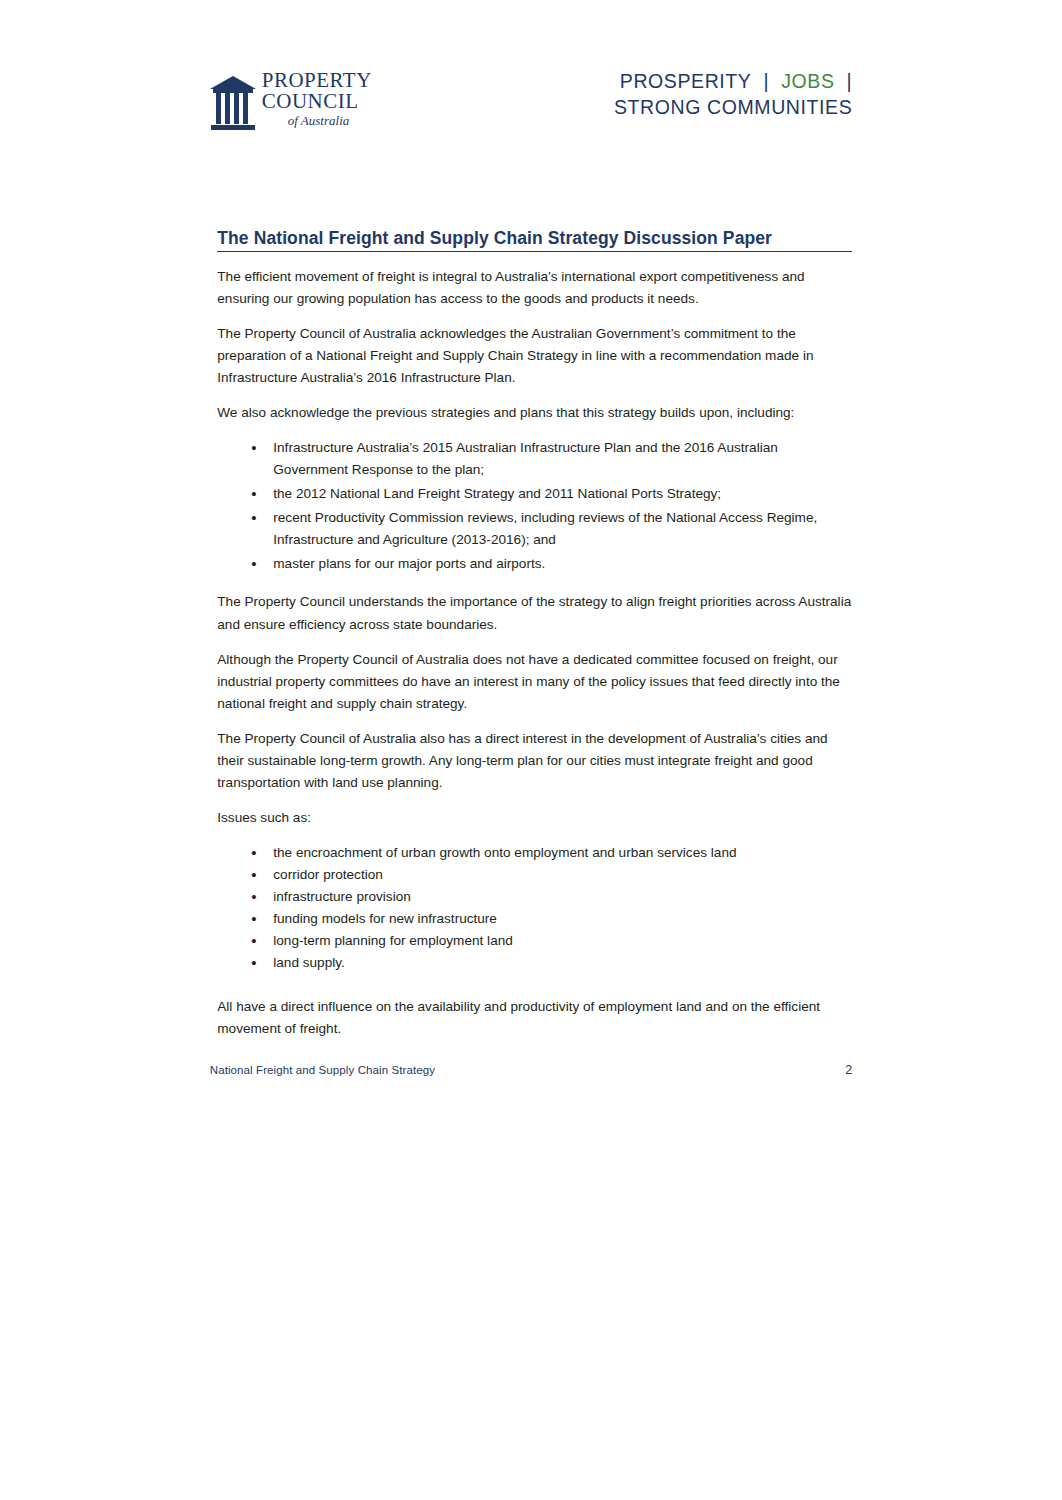PROPERTY
COUNCIL
of Australia
PROSPERITY | JOBS |
STRONG COMMUNITIES
The National Freight and Supply Chain Strategy Discussion Paper
The efficient movement of freight is integral to Australia’s international export competitiveness and ensuring our growing population has access to the goods and products it needs.
The Property Council of Australia acknowledges the Australian Government’s commitment to the preparation of a National Freight and Supply Chain Strategy in line with a recommendation made in Infrastructure Australia’s 2016 Infrastructure Plan.
We also acknowledge the previous strategies and plans that this strategy builds upon, including:
Infrastructure Australia’s 2015 Australian Infrastructure Plan and the 2016 Australian Government Response to the plan;
the 2012 National Land Freight Strategy and 2011 National Ports Strategy;
recent Productivity Commission reviews, including reviews of the National Access Regime, Infrastructure and Agriculture (2013-2016); and
master plans for our major ports and airports.
The Property Council understands the importance of the strategy to align freight priorities across Australia and ensure efficiency across state boundaries.
Although the Property Council of Australia does not have a dedicated committee focused on freight, our industrial property committees do have an interest in many of the policy issues that feed directly into the national freight and supply chain strategy.
The Property Council of Australia also has a direct interest in the development of Australia’s cities and their sustainable long-term growth. Any long-term plan for our cities must integrate freight and good transportation with land use planning.
Issues such as:
the encroachment of urban growth onto employment and urban services land
corridor protection
infrastructure provision
funding models for new infrastructure
long-term planning for employment land
land supply.
All have a direct influence on the availability and productivity of employment land and on the efficient movement of freight.
National Freight and Supply Chain Strategy
2